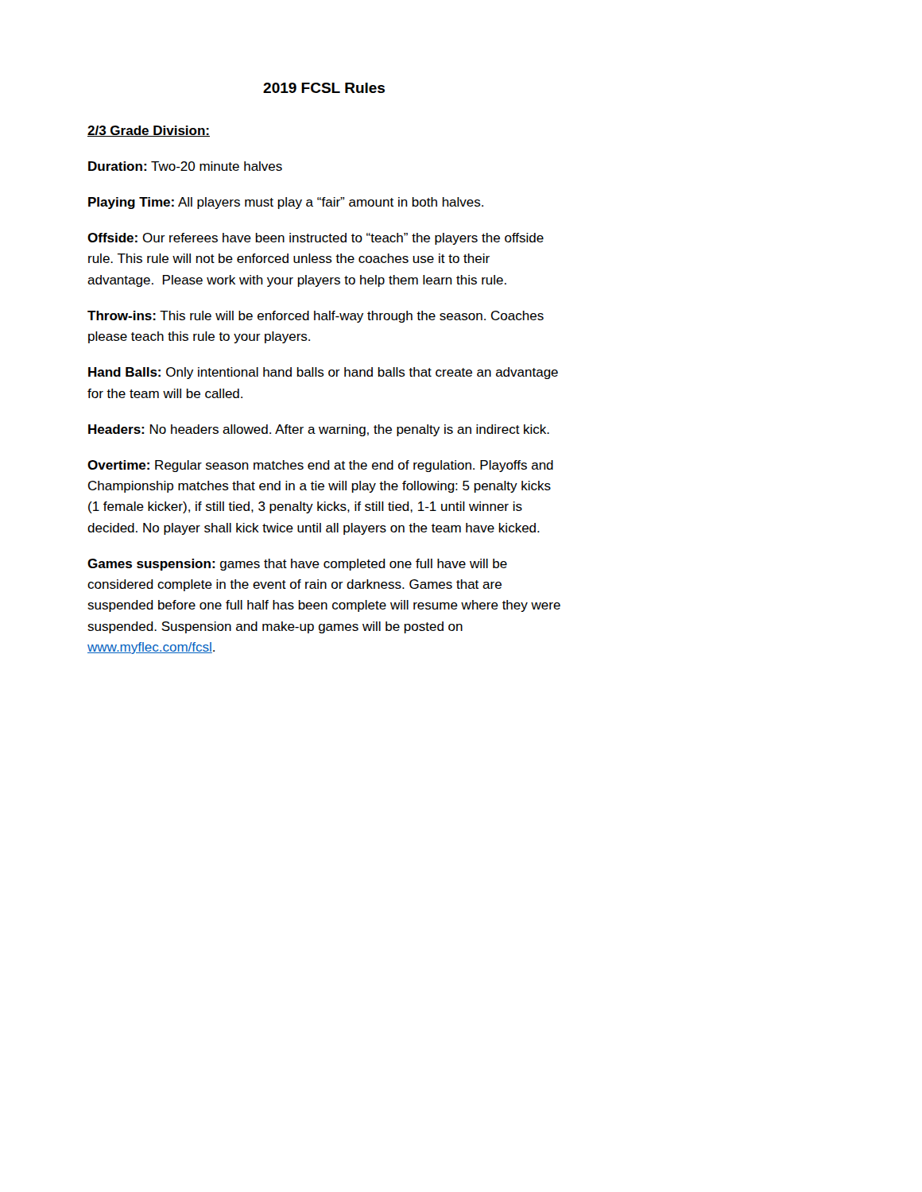2019 FCSL Rules
2/3 Grade Division:
Duration: Two-20 minute halves
Playing Time: All players must play a “fair” amount in both halves.
Offside: Our referees have been instructed to “teach” the players the offside rule. This rule will not be enforced unless the coaches use it to their advantage. Please work with your players to help them learn this rule.
Throw-ins: This rule will be enforced half-way through the season. Coaches please teach this rule to your players.
Hand Balls: Only intentional hand balls or hand balls that create an advantage for the team will be called.
Headers: No headers allowed. After a warning, the penalty is an indirect kick.
Overtime: Regular season matches end at the end of regulation. Playoffs and Championship matches that end in a tie will play the following: 5 penalty kicks (1 female kicker), if still tied, 3 penalty kicks, if still tied, 1-1 until winner is decided. No player shall kick twice until all players on the team have kicked.
Games suspension: games that have completed one full have will be considered complete in the event of rain or darkness. Games that are suspended before one full half has been complete will resume where they were suspended. Suspension and make-up games will be posted on www.myflec.com/fcsl.